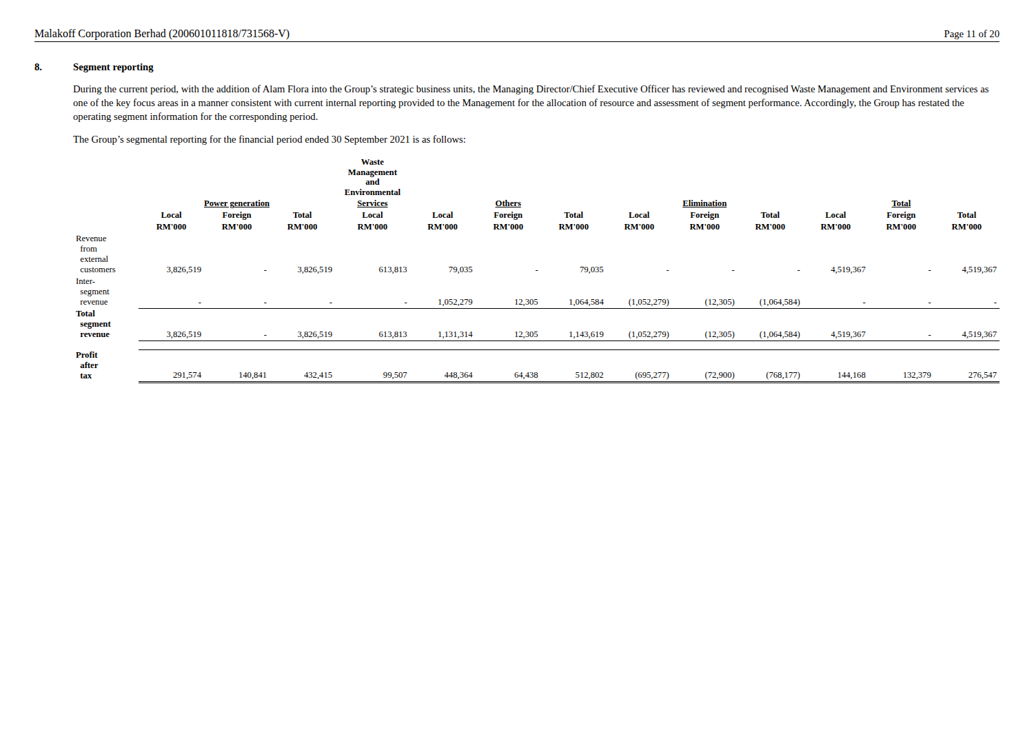Malakoff Corporation Berhad (200601011818/731568-V)
Page 11 of 20
8.
Segment reporting
During the current period, with the addition of Alam Flora into the Group’s strategic business units, the Managing Director/Chief Executive Officer has reviewed and recognised Waste Management and Environment services as one of the key focus areas in a manner consistent with current internal reporting provided to the Management for the allocation of resource and assessment of segment performance. Accordingly, the Group has restated the operating segment information for the corresponding period.
The Group’s segmental reporting for the financial period ended 30 September 2021 is as follows:
| | | Waste Management and Environmental | | | |
| --- | --- | --- | --- | --- | --- |
| | Power generation | Services | Others | Elimination | Total |
| | Local | Foreign | Total | Local | Local | Foreign | Total | Local | Foreign | Total | Local | Foreign | Total |
| | RM'000 | RM'000 | RM'000 | RM'000 | RM'000 | RM'000 | RM'000 | RM'000 | RM'000 | RM'000 | RM'000 | RM'000 | RM'000 |
| Revenue from external customers | 3,826,519 | - | 3,826,519 | 613,813 | 79,035 | - | 79,035 | - | - | - | 4,519,367 | - | 4,519,367 |
| Inter- segment revenue | - | - | - | - | 1,052,279 | 12,305 | 1,064,584 | (1,052,279) | (12,305) | (1,064,584) | - | - | - |
| Total segment revenue | 3,826,519 | - | 3,826,519 | 613,813 | 1,131,314 | 12,305 | 1,143,619 | (1,052,279) | (12,305) | (1,064,584) | 4,519,367 | - | 4,519,367 |
| Profit after tax | 291,574 | 140,841 | 432,415 | 99,507 | 448,364 | 64,438 | 512,802 | (695,277) | (72,900) | (768,177) | 144,168 | 132,379 | 276,547 |